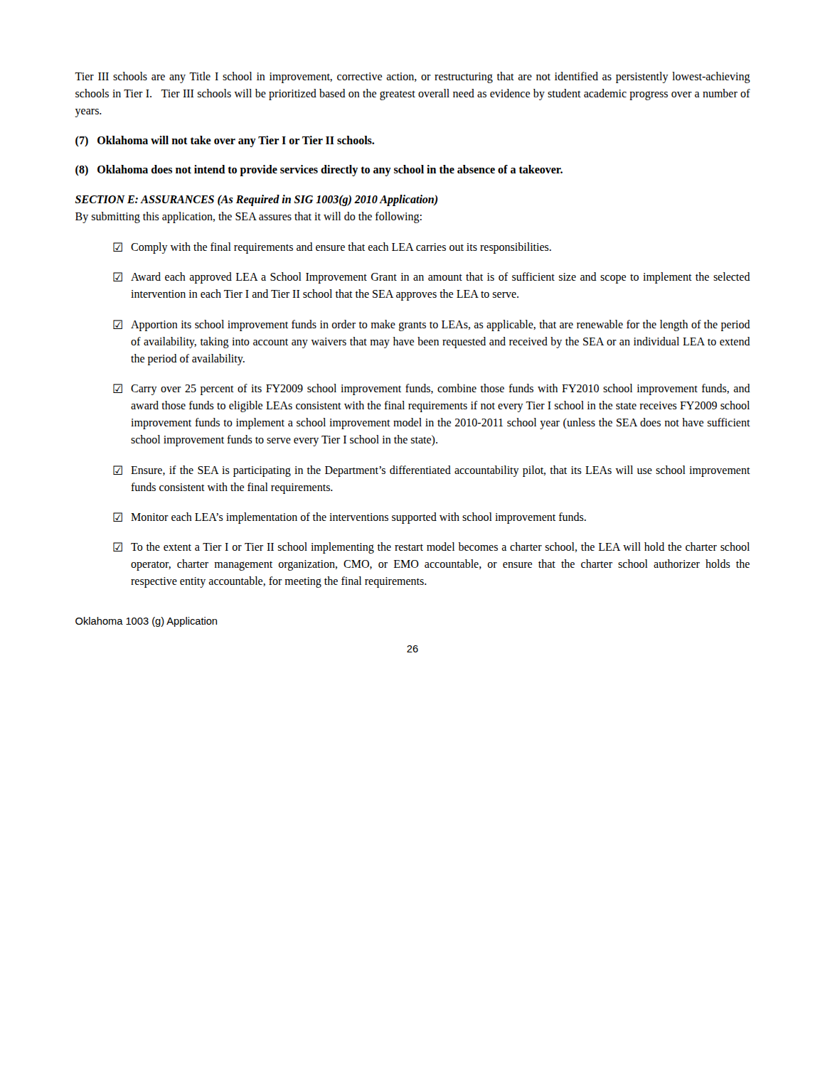Tier III schools are any Title I school in improvement, corrective action, or restructuring that are not identified as persistently lowest-achieving schools in Tier I. Tier III schools will be prioritized based on the greatest overall need as evidence by student academic progress over a number of years.
(7) Oklahoma will not take over any Tier I or Tier II schools.
(8) Oklahoma does not intend to provide services directly to any school in the absence of a takeover.
SECTION E: ASSURANCES (As Required in SIG 1003(g) 2010 Application)
By submitting this application, the SEA assures that it will do the following:
Comply with the final requirements and ensure that each LEA carries out its responsibilities.
Award each approved LEA a School Improvement Grant in an amount that is of sufficient size and scope to implement the selected intervention in each Tier I and Tier II school that the SEA approves the LEA to serve.
Apportion its school improvement funds in order to make grants to LEAs, as applicable, that are renewable for the length of the period of availability, taking into account any waivers that may have been requested and received by the SEA or an individual LEA to extend the period of availability.
Carry over 25 percent of its FY2009 school improvement funds, combine those funds with FY2010 school improvement funds, and award those funds to eligible LEAs consistent with the final requirements if not every Tier I school in the state receives FY2009 school improvement funds to implement a school improvement model in the 2010-2011 school year (unless the SEA does not have sufficient school improvement funds to serve every Tier I school in the state).
Ensure, if the SEA is participating in the Department’s differentiated accountability pilot, that its LEAs will use school improvement funds consistent with the final requirements.
Monitor each LEA’s implementation of the interventions supported with school improvement funds.
To the extent a Tier I or Tier II school implementing the restart model becomes a charter school, the LEA will hold the charter school operator, charter management organization, CMO, or EMO accountable, or ensure that the charter school authorizer holds the respective entity accountable, for meeting the final requirements.
Oklahoma 1003 (g) Application
26